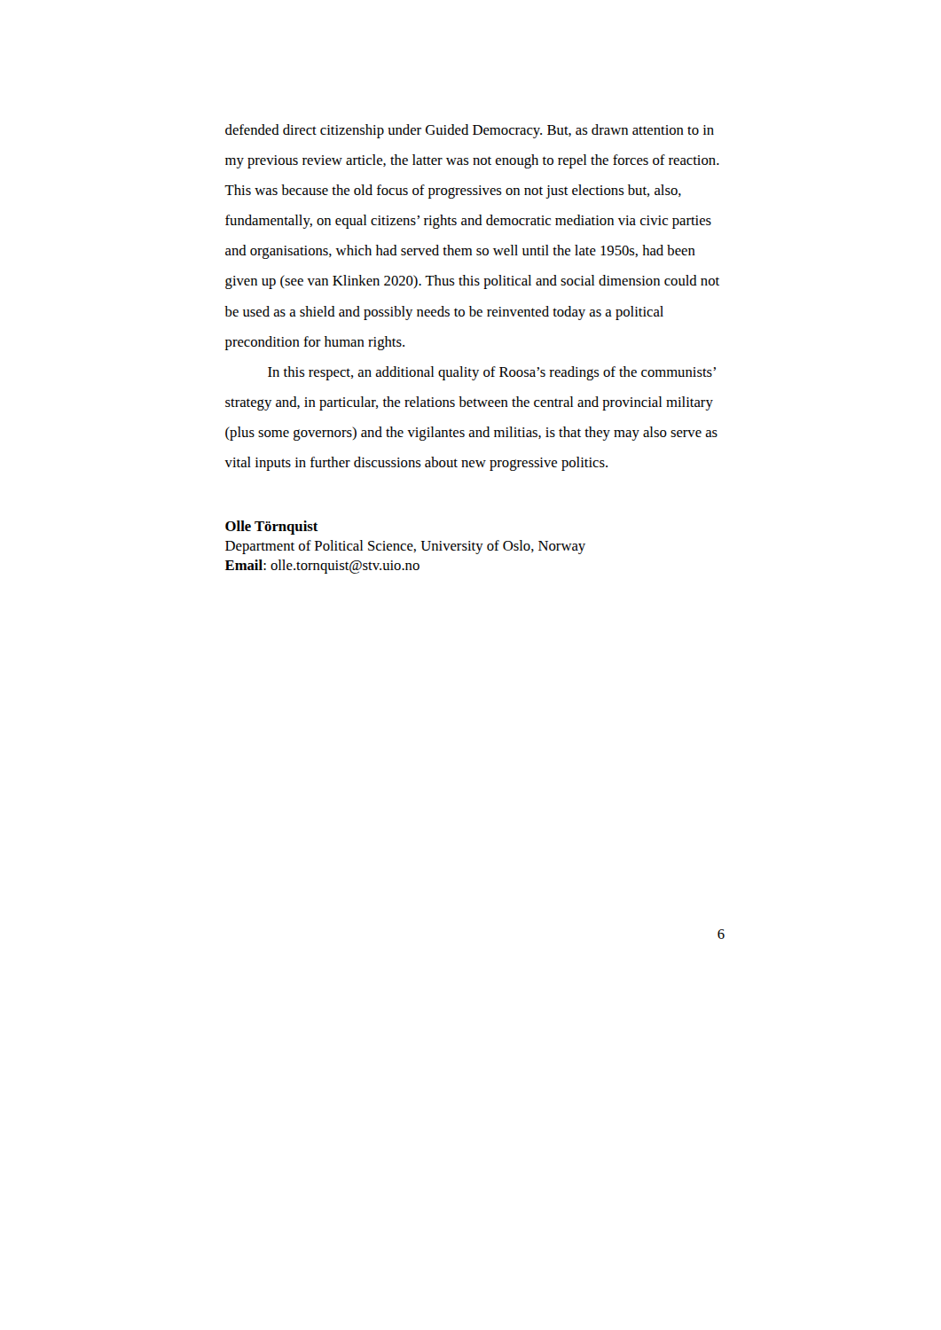defended direct citizenship under Guided Democracy. But, as drawn attention to in my previous review article, the latter was not enough to repel the forces of reaction. This was because the old focus of progressives on not just elections but, also, fundamentally, on equal citizens’ rights and democratic mediation via civic parties and organisations, which had served them so well until the late 1950s, had been given up (see van Klinken 2020). Thus this political and social dimension could not be used as a shield and possibly needs to be reinvented today as a political precondition for human rights.
In this respect, an additional quality of Roosa’s readings of the communists’ strategy and, in particular, the relations between the central and provincial military (plus some governors) and the vigilantes and militias, is that they may also serve as vital inputs in further discussions about new progressive politics.
Olle Törnquist
Department of Political Science, University of Oslo, Norway
Email: olle.tornquist@stv.uio.no
6